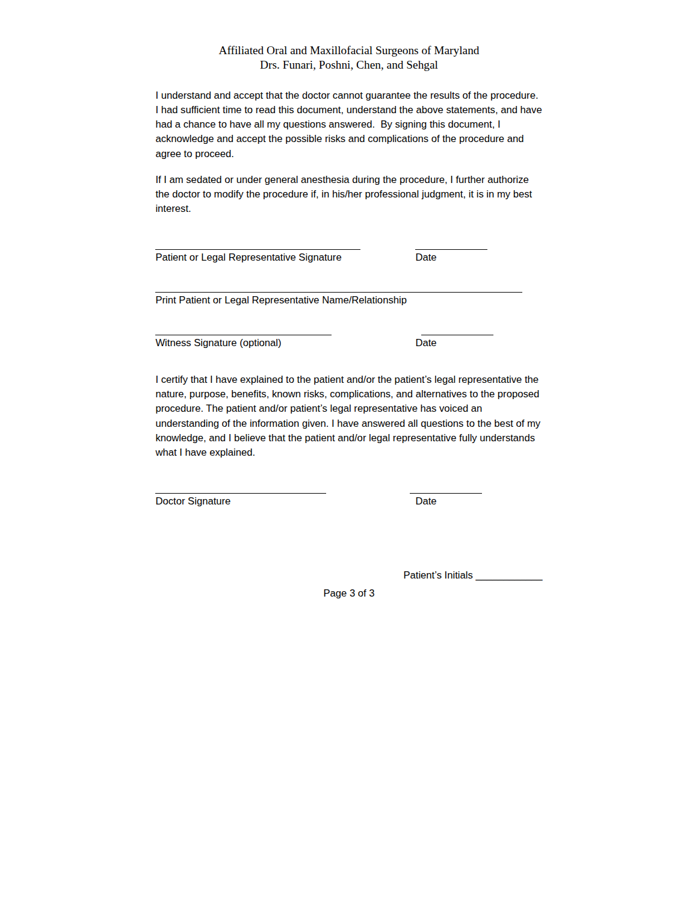Affiliated Oral and Maxillofacial Surgeons of Maryland
Drs. Funari, Poshni, Chen, and Sehgal
I understand and accept that the doctor cannot guarantee the results of the procedure. I had sufficient time to read this document, understand the above statements, and have had a chance to have all my questions answered. By signing this document, I acknowledge and accept the possible risks and complications of the procedure and agree to proceed.
If I am sedated or under general anesthesia during the procedure, I further authorize the doctor to modify the procedure if, in his/her professional judgment, it is in my best interest.
Patient or Legal Representative Signature Date
Print Patient or Legal Representative Name/Relationship
Witness Signature (optional) Date
I certify that I have explained to the patient and/or the patient’s legal representative the nature, purpose, benefits, known risks, complications, and alternatives to the proposed procedure. The patient and/or patient’s legal representative has voiced an understanding of the information given. I have answered all questions to the best of my knowledge, and I believe that the patient and/or legal representative fully understands what I have explained.
Doctor Signature Date
Patient’s Initials ____________
Page 3 of 3